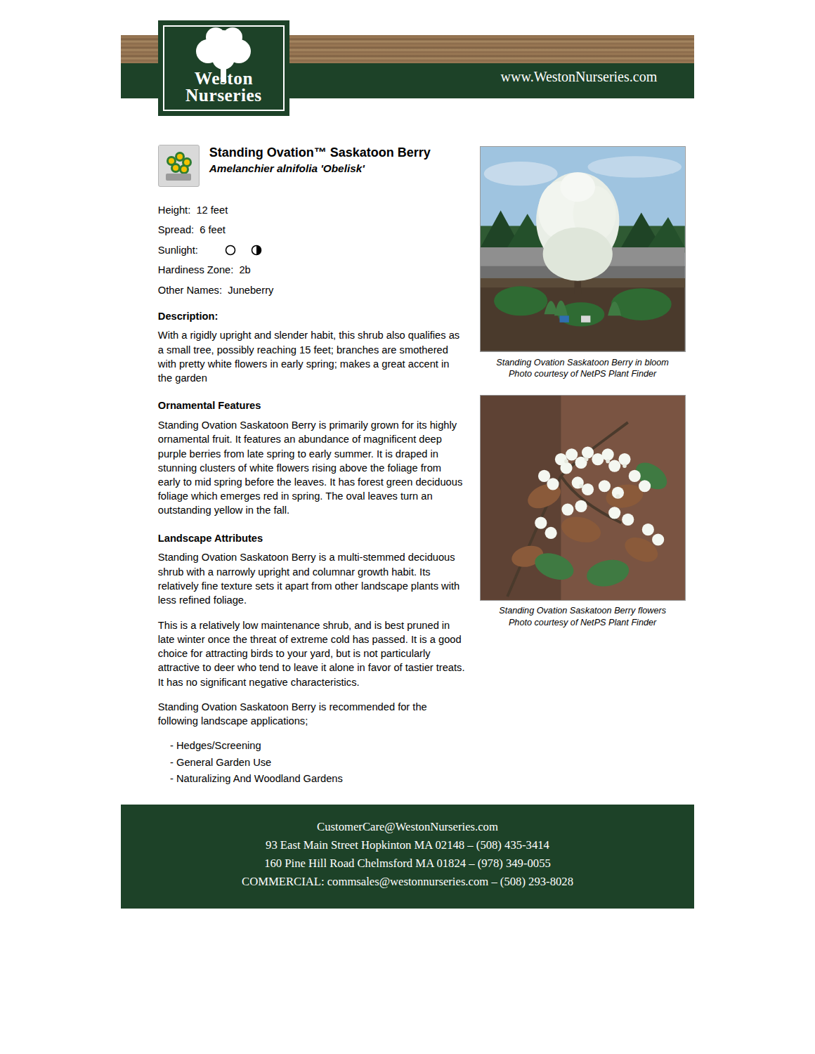Weston
Nurseries
www.WestonNurseries.com
Standing Ovation™ Saskatoon Berry
Amelanchier alnifolia 'Obelisk'
Height: 12 feet
Spread: 6 feet
Sunlight:
Hardiness Zone: 2b
Other Names: Juneberry
Description:
With a rigidly upright and slender habit, this shrub also qualifies as a small tree, possibly reaching 15 feet; branches are smothered with pretty white flowers in early spring; makes a great accent in the garden
Ornamental Features
Standing Ovation Saskatoon Berry is primarily grown for its highly ornamental fruit. It features an abundance of magnificent deep purple berries from late spring to early summer. It is draped in stunning clusters of white flowers rising above the foliage from early to mid spring before the leaves. It has forest green deciduous foliage which emerges red in spring. The oval leaves turn an outstanding yellow in the fall.
Landscape Attributes
Standing Ovation Saskatoon Berry is a multi-stemmed deciduous shrub with a narrowly upright and columnar growth habit. Its relatively fine texture sets it apart from other landscape plants with less refined foliage.
This is a relatively low maintenance shrub, and is best pruned in late winter once the threat of extreme cold has passed. It is a good choice for attracting birds to your yard, but is not particularly attractive to deer who tend to leave it alone in favor of tastier treats. It has no significant negative characteristics.
Standing Ovation Saskatoon Berry is recommended for the following landscape applications;
- Hedges/Screening
- General Garden Use
- Naturalizing And Woodland Gardens
Standing Ovation Saskatoon Berry in bloom
Photo courtesy of NetPS Plant Finder
Standing Ovation Saskatoon Berry flowers
Photo courtesy of NetPS Plant Finder
CustomerCare@WestonNurseries.com
93 East Main Street Hopkinton MA 02148 – (508) 435-3414
160 Pine Hill Road Chelmsford MA 01824 – (978) 349-0055
COMMERCIAL: commsales@westonnurseries.com – (508) 293-8028